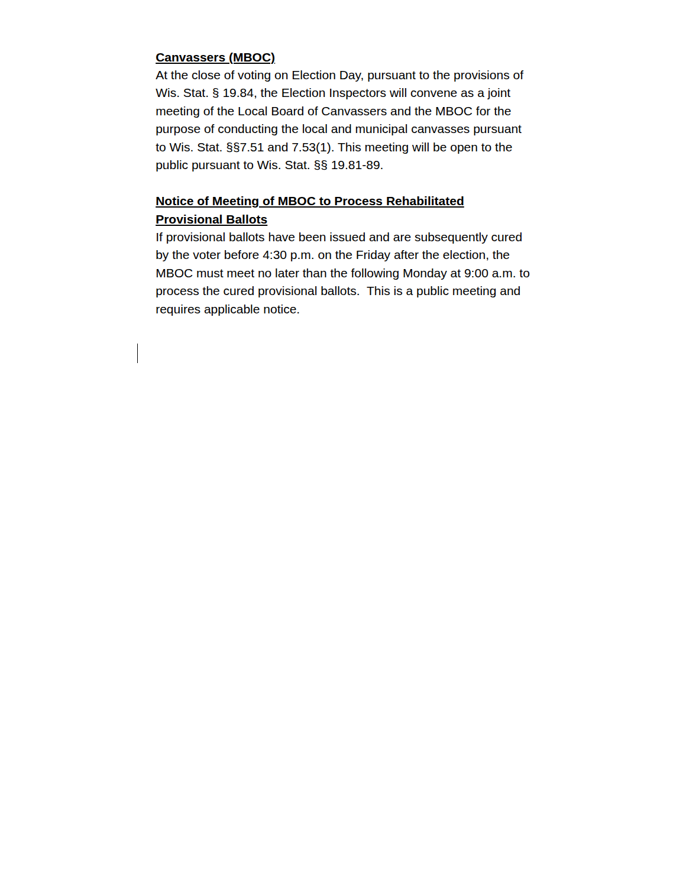Canvassers (MBOC)
At the close of voting on Election Day, pursuant to the provisions of Wis. Stat. § 19.84, the Election Inspectors will convene as a joint meeting of the Local Board of Canvassers and the MBOC for the purpose of conducting the local and municipal canvasses pursuant to Wis. Stat. §§7.51 and 7.53(1). This meeting will be open to the public pursuant to Wis. Stat. §§ 19.81-89.
Notice of Meeting of MBOC to Process Rehabilitated Provisional Ballots
If provisional ballots have been issued and are subsequently cured by the voter before 4:30 p.m. on the Friday after the election, the MBOC must meet no later than the following Monday at 9:00 a.m. to process the cured provisional ballots. This is a public meeting and requires applicable notice.